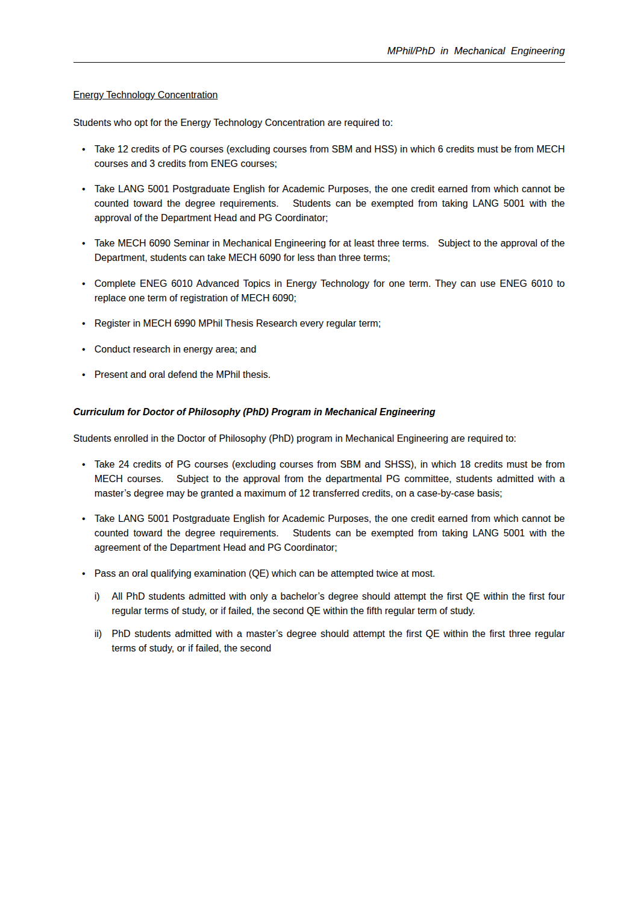MPhil/PhD in Mechanical Engineering
Energy Technology Concentration
Students who opt for the Energy Technology Concentration are required to:
Take 12 credits of PG courses (excluding courses from SBM and HSS) in which 6 credits must be from MECH courses and 3 credits from ENEG courses;
Take LANG 5001 Postgraduate English for Academic Purposes, the one credit earned from which cannot be counted toward the degree requirements. Students can be exempted from taking LANG 5001 with the approval of the Department Head and PG Coordinator;
Take MECH 6090 Seminar in Mechanical Engineering for at least three terms. Subject to the approval of the Department, students can take MECH 6090 for less than three terms;
Complete ENEG 6010 Advanced Topics in Energy Technology for one term. They can use ENEG 6010 to replace one term of registration of MECH 6090;
Register in MECH 6990 MPhil Thesis Research every regular term;
Conduct research in energy area; and
Present and oral defend the MPhil thesis.
Curriculum for Doctor of Philosophy (PhD) Program in Mechanical Engineering
Students enrolled in the Doctor of Philosophy (PhD) program in Mechanical Engineering are required to:
Take 24 credits of PG courses (excluding courses from SBM and SHSS), in which 18 credits must be from MECH courses. Subject to the approval from the departmental PG committee, students admitted with a master’s degree may be granted a maximum of 12 transferred credits, on a case-by-case basis;
Take LANG 5001 Postgraduate English for Academic Purposes, the one credit earned from which cannot be counted toward the degree requirements. Students can be exempted from taking LANG 5001 with the agreement of the Department Head and PG Coordinator;
Pass an oral qualifying examination (QE) which can be attempted twice at most.
All PhD students admitted with only a bachelor’s degree should attempt the first QE within the first four regular terms of study, or if failed, the second QE within the fifth regular term of study.
PhD students admitted with a master’s degree should attempt the first QE within the first three regular terms of study, or if failed, the second